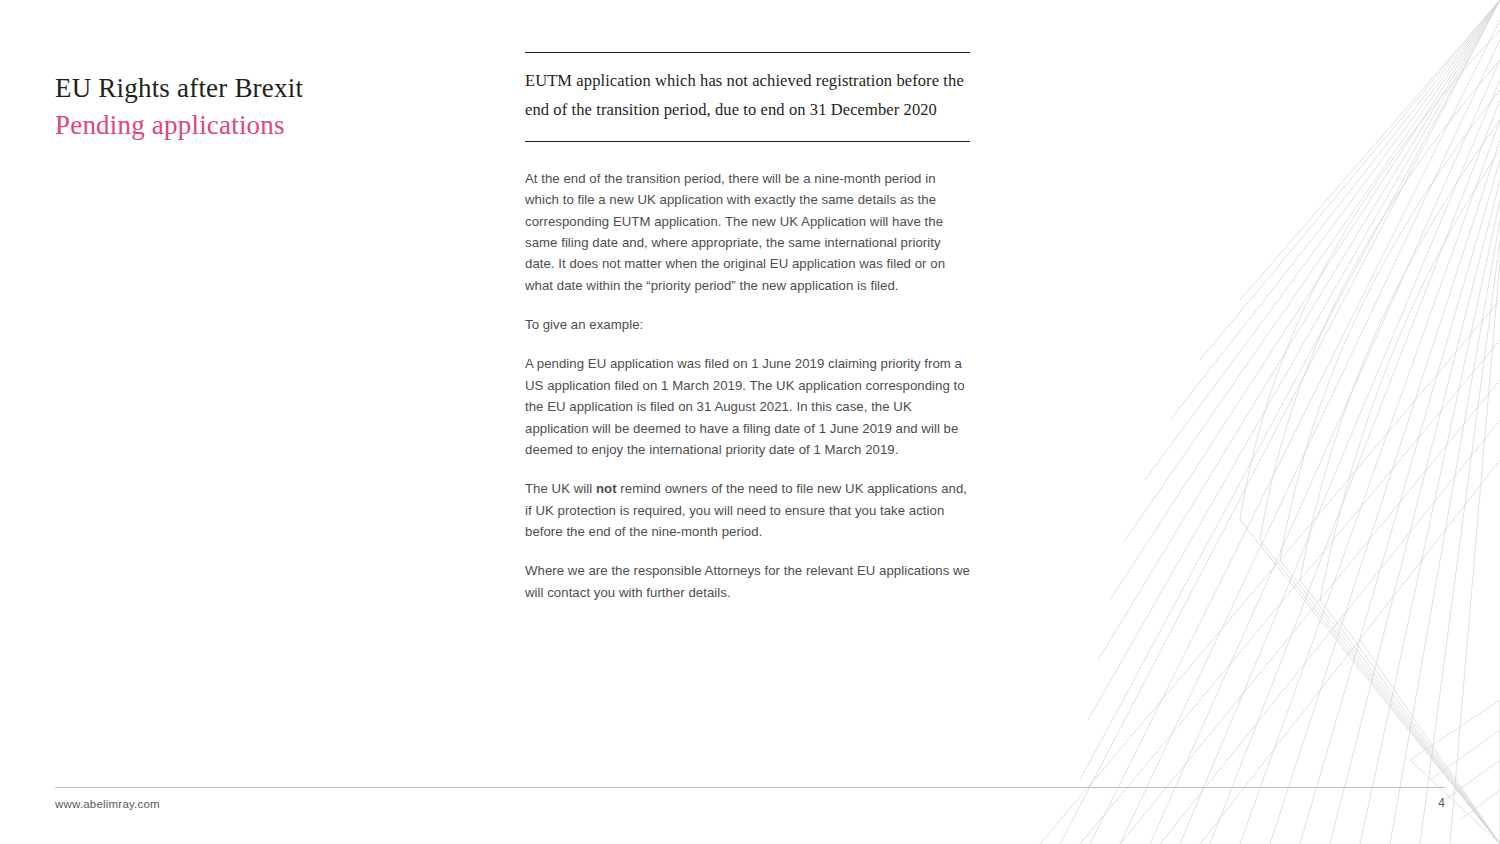EU Rights after Brexit Pending applications
EUTM application which has not achieved registration before the end of the transition period, due to end on 31 December 2020
At the end of the transition period, there will be a nine-month period in which to file a new UK application with exactly the same details as the corresponding EUTM application. The new UK Application will have the same filing date and, where appropriate, the same international priority date. It does not matter when the original EU application was filed or on what date within the “priority period” the new application is filed.
To give an example:
A pending EU application was filed on 1 June 2019 claiming priority from a US application filed on 1 March 2019. The UK application corresponding to the EU application is filed on 31 August 2021. In this case, the UK application will be deemed to have a filing date of 1 June 2019 and will be deemed to enjoy the international priority date of 1 March 2019.
The UK will not remind owners of the need to file new UK applications and, if UK protection is required, you will need to ensure that you take action before the end of the nine-month period.
Where we are the responsible Attorneys for the relevant EU applications we will contact you with further details.
www.abelimray.com
4